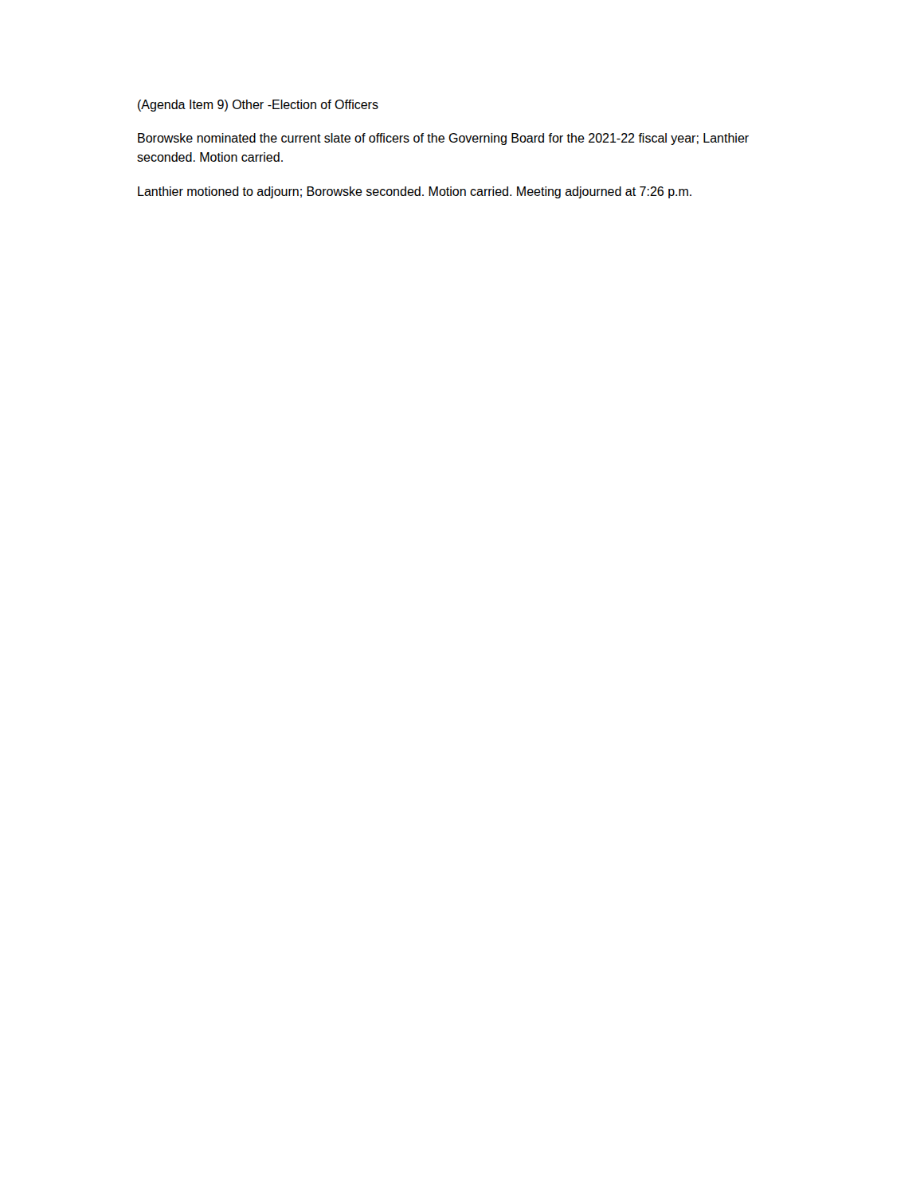(Agenda Item 9) Other -Election of Officers
Borowske nominated the current slate of officers of the Governing Board for the 2021-22 fiscal year; Lanthier seconded. Motion carried.
Lanthier motioned to adjourn; Borowske seconded. Motion carried. Meeting adjourned at 7:26 p.m.